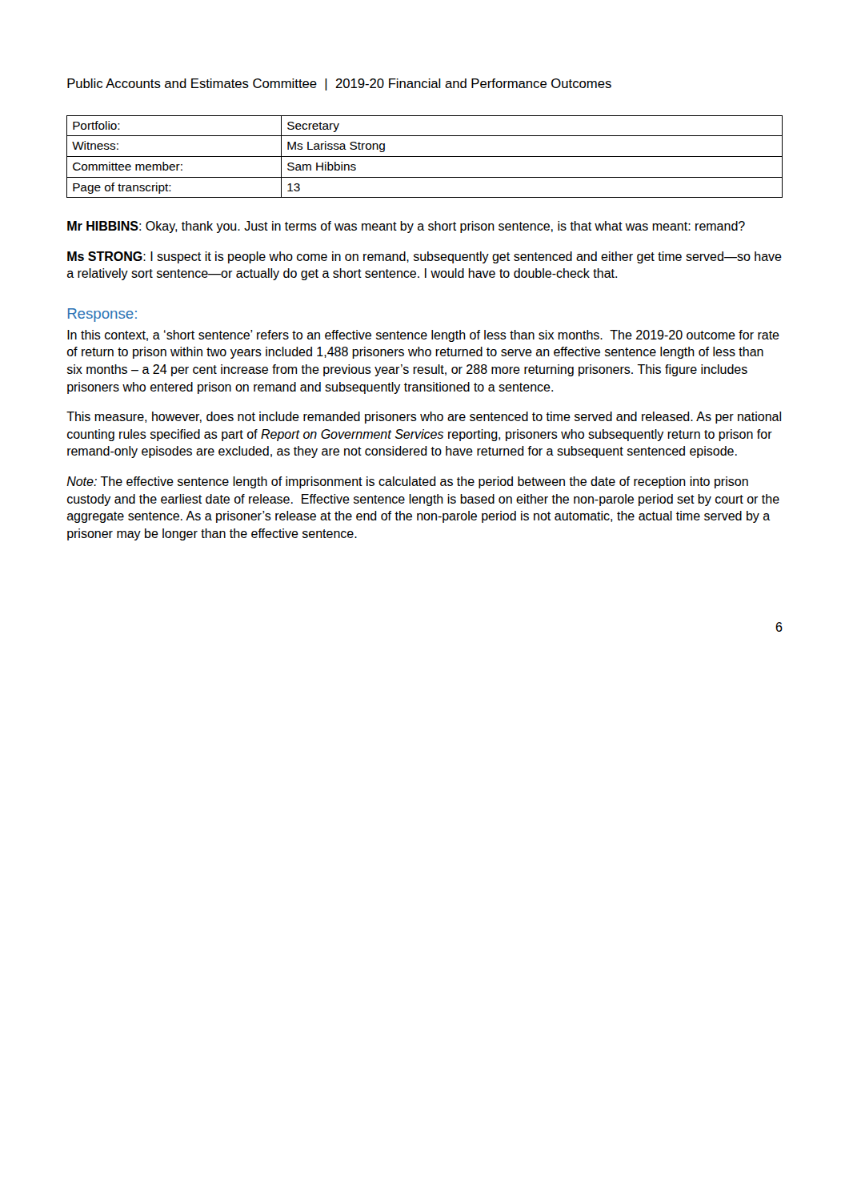Public Accounts and Estimates Committee | 2019-20 Financial and Performance Outcomes
| Portfolio: | Secretary |
| Witness: | Ms Larissa Strong |
| Committee member: | Sam Hibbins |
| Page of transcript: | 13 |
Mr HIBBINS: Okay, thank you. Just in terms of was meant by a short prison sentence, is that what was meant: remand?
Ms STRONG: I suspect it is people who come in on remand, subsequently get sentenced and either get time served—so have a relatively sort sentence—or actually do get a short sentence. I would have to double-check that.
Response:
In this context, a ‘short sentence’ refers to an effective sentence length of less than six months. The 2019-20 outcome for rate of return to prison within two years included 1,488 prisoners who returned to serve an effective sentence length of less than six months – a 24 per cent increase from the previous year’s result, or 288 more returning prisoners. This figure includes prisoners who entered prison on remand and subsequently transitioned to a sentence.
This measure, however, does not include remanded prisoners who are sentenced to time served and released. As per national counting rules specified as part of Report on Government Services reporting, prisoners who subsequently return to prison for remand-only episodes are excluded, as they are not considered to have returned for a subsequent sentenced episode.
Note: The effective sentence length of imprisonment is calculated as the period between the date of reception into prison custody and the earliest date of release. Effective sentence length is based on either the non-parole period set by court or the aggregate sentence. As a prisoner’s release at the end of the non-parole period is not automatic, the actual time served by a prisoner may be longer than the effective sentence.
6